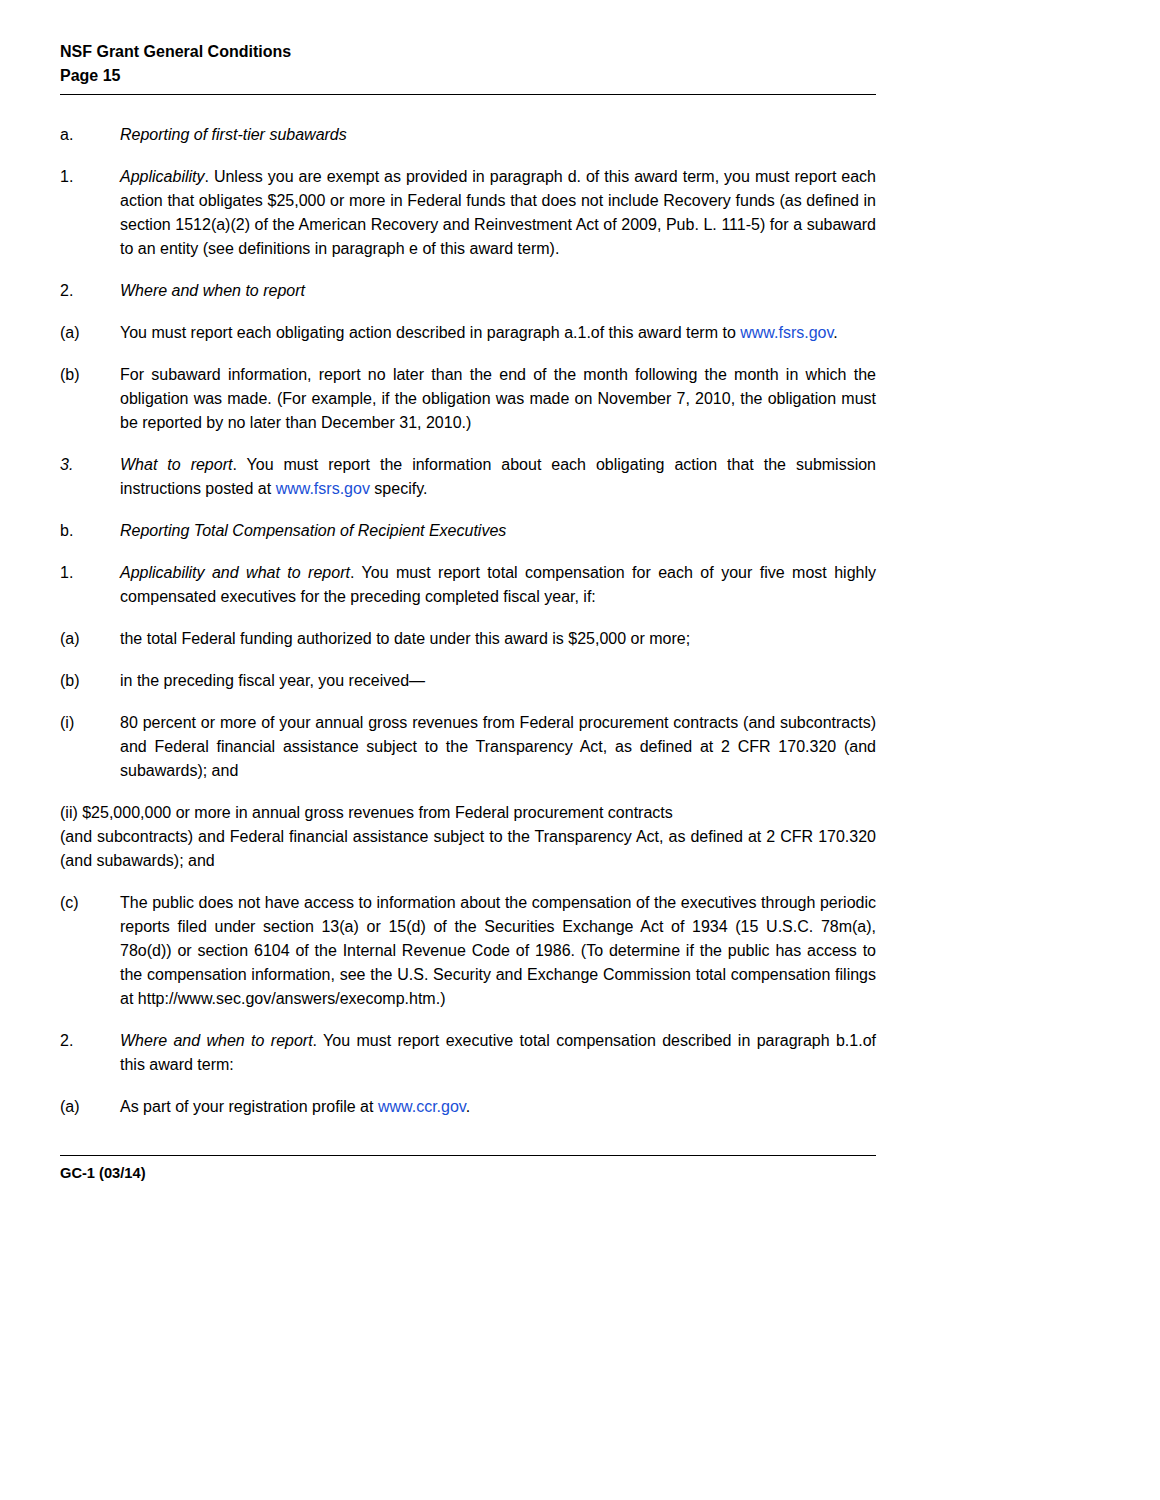NSF Grant General Conditions
Page 15
a.
Reporting of first-tier subawards
1.
Applicability. Unless you are exempt as provided in paragraph d. of this award term, you must report each action that obligates $25,000 or more in Federal funds that does not include Recovery funds (as defined in section 1512(a)(2) of the American Recovery and Reinvestment Act of 2009, Pub. L. 111-5) for a subaward to an entity (see definitions in paragraph e of this award term).
2.
Where and when to report
(a)
You must report each obligating action described in paragraph a.1.of this award term to www.fsrs.gov.
(b)
For subaward information, report no later than the end of the month following the month in which the obligation was made. (For example, if the obligation was made on November 7, 2010, the obligation must be reported by no later than December 31, 2010.)
3.
What to report. You must report the information about each obligating action that the submission instructions posted at www.fsrs.gov specify.
b.
Reporting Total Compensation of Recipient Executives
1.
Applicability and what to report. You must report total compensation for each of your five most highly compensated executives for the preceding completed fiscal year, if:
(a)
the total Federal funding authorized to date under this award is $25,000 or more;
(b)
in the preceding fiscal year, you received—
(i)
80 percent or more of your annual gross revenues from Federal procurement contracts (and subcontracts) and Federal financial assistance subject to the Transparency Act, as defined at 2 CFR 170.320 (and subawards); and
(ii) $25,000,000 or more in annual gross revenues from Federal procurement contracts
(and subcontracts) and Federal financial assistance subject to the Transparency Act, as defined at 2 CFR 170.320 (and subawards); and
(c)
The public does not have access to information about the compensation of the executives through periodic reports filed under section 13(a) or 15(d) of the Securities Exchange Act of 1934 (15 U.S.C. 78m(a), 78o(d)) or section 6104 of the Internal Revenue Code of 1986. (To determine if the public has access to the compensation information, see the U.S. Security and Exchange Commission total compensation filings at http://www.sec.gov/answers/execomp.htm.)
2.
Where and when to report. You must report executive total compensation described in paragraph b.1.of this award term:
(a)
As part of your registration profile at www.ccr.gov.
GC-1 (03/14)